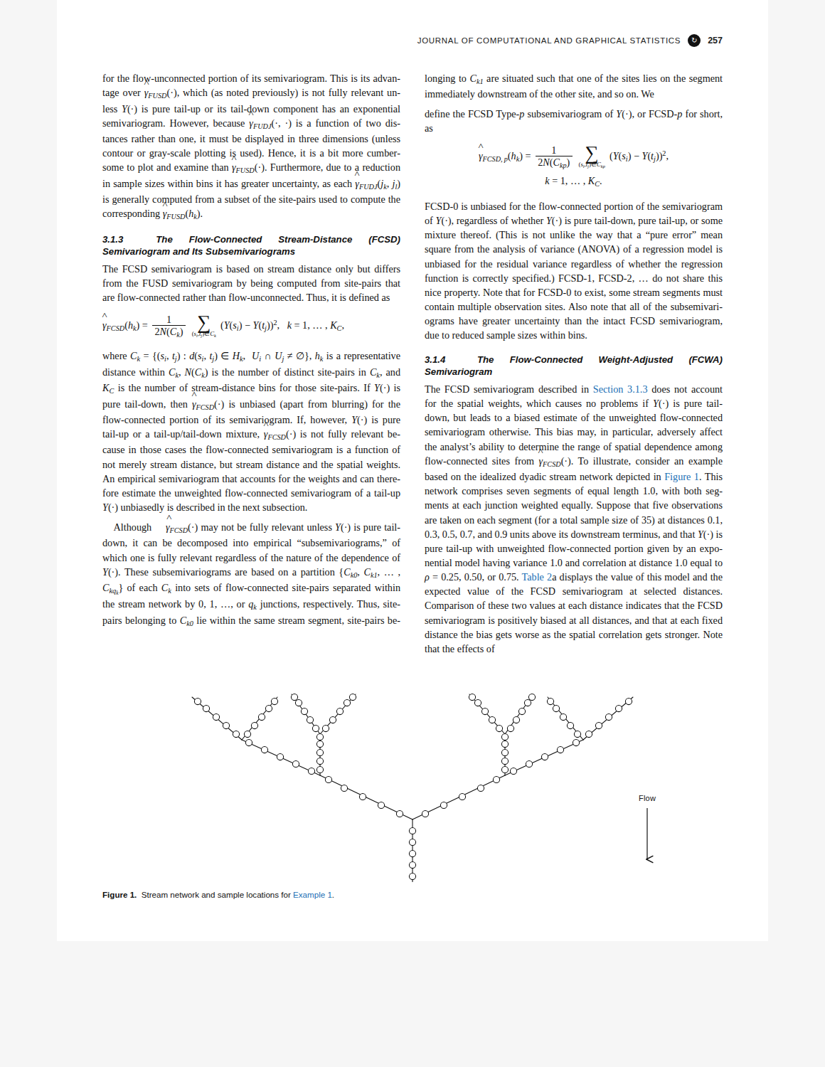Journal of Computational and Graphical Statistics ↻ 257
for the flow-unconnected portion of its semivariogram. This is its advantage over γFUSD(·), which (as noted previously) is not fully relevant unless Y(·) is pure tail-up or its tail-down component has an exponential semivariogram. However, because γFUDJ(·, ·) is a function of two distances rather than one, it must be displayed in three dimensions (unless contour or gray-scale plotting is used). Hence, it is a bit more cumbersome to plot and examine than γFUSD(·). Furthermore, due to a reduction in sample sizes within bins it has greater uncertainty, as each γFUDJ(jk, jl) is generally computed from a subset of the site-pairs used to compute the corresponding γFUSD(hk).
3.1.3 The Flow-Connected Stream-Distance (FCSD) Semivariogram and Its Subsemivariograms
The FCSD semivariogram is based on stream distance only but differs from the FUSD semivariogram by being computed from site-pairs that are flow-connected rather than flow-unconnected. Thus, it is defined as
γFCSD(hk) = 12N(Ck) ∑(si,tj)∈Ck (Y(si) − Y(tj))2, k = 1, … , KC,
where Ck = {(si, tj) : d(si, tj) ∈ Hk, Ui ∩ Uj ≠ ∅}, hk is a representative distance within Ck, N(Ck) is the number of distinct site-pairs in Ck, and KC is the number of stream-distance bins for those site-pairs. If Y(·) is pure tail-down, then γFCSD(·) is unbiased (apart from blurring) for the flow-connected portion of its semivariogram. If, however, Y(·) is pure tail-up or a tail-up/tail-down mixture, γFCSD(·) is not fully relevant because in those cases the flow-connected semivariogram is a function of not merely stream distance, but stream distance and the spatial weights. An empirical semivariogram that accounts for the weights and can therefore estimate the unweighted flow-connected semivariogram of a tail-up Y(·) unbiasedly is described in the next subsection.
Although γFCSD(·) may not be fully relevant unless Y(·) is pure tail-down, it can be decomposed into empirical “subsemivariograms,” of which one is fully relevant regardless of the nature of the dependence of Y(·). These subsemivariograms are based on a partition {Ck0, Ck1, … , Ckqk} of each Ck into sets of flow-connected site-pairs separated within the stream network by 0, 1, …, or qk junctions, respectively. Thus, site-pairs belonging to Ck0 lie within the same stream segment, site-pairs belonging to Ck1 are situated such that one of the sites lies on the segment immediately downstream of the other site, and so on. We
define the FCSD Type-p subsemivariogram of Y(·), or FCSD-p for short, as
γFCSD, p(hk) = 12N(Ckp) ∑(si,tj)∈Ckp (Y(si) − Y(tj))2, k = 1, … , KC.
FCSD-0 is unbiased for the flow-connected portion of the semivariogram of Y(·), regardless of whether Y(·) is pure tail-down, pure tail-up, or some mixture thereof. (This is not unlike the way that a “pure error” mean square from the analysis of variance (ANOVA) of a regression model is unbiased for the residual variance regardless of whether the regression function is correctly specified.) FCSD-1, FCSD-2, … do not share this nice property. Note that for FCSD-0 to exist, some stream segments must contain multiple observation sites. Also note that all of the subsemivariograms have greater uncertainty than the intact FCSD semivariogram, due to reduced sample sizes within bins.
3.1.4 The Flow-Connected Weight-Adjusted (FCWA) Semivariogram
The FCSD semivariogram described in Section 3.1.3 does not account for the spatial weights, which causes no problems if Y(·) is pure tail-down, but leads to a biased estimate of the unweighted flow-connected semivariogram otherwise. This bias may, in particular, adversely affect the analyst’s ability to determine the range of spatial dependence among flow-connected sites from γFCSD(·). To illustrate, consider an example based on the idealized dyadic stream network depicted in Figure 1. This network comprises seven segments of equal length 1.0, with both segments at each junction weighted equally. Suppose that five observations are taken on each segment (for a total sample size of 35) at distances 0.1, 0.3, 0.5, 0.7, and 0.9 units above its downstream terminus, and that Y(·) is pure tail-up with unweighted flow-connected portion given by an exponential model having variance 1.0 and correlation at distance 1.0 equal to ρ = 0.25, 0.50, or 0.75. Table 2a displays the value of this model and the expected value of the FCSD semivariogram at selected distances. Comparison of these two values at each distance indicates that the FCSD semivariogram is positively biased at all distances, and that at each fixed distance the bias gets worse as the spatial correlation gets stronger. Note that the effects of
Flow
Figure 1. Stream network and sample locations for Example 1.